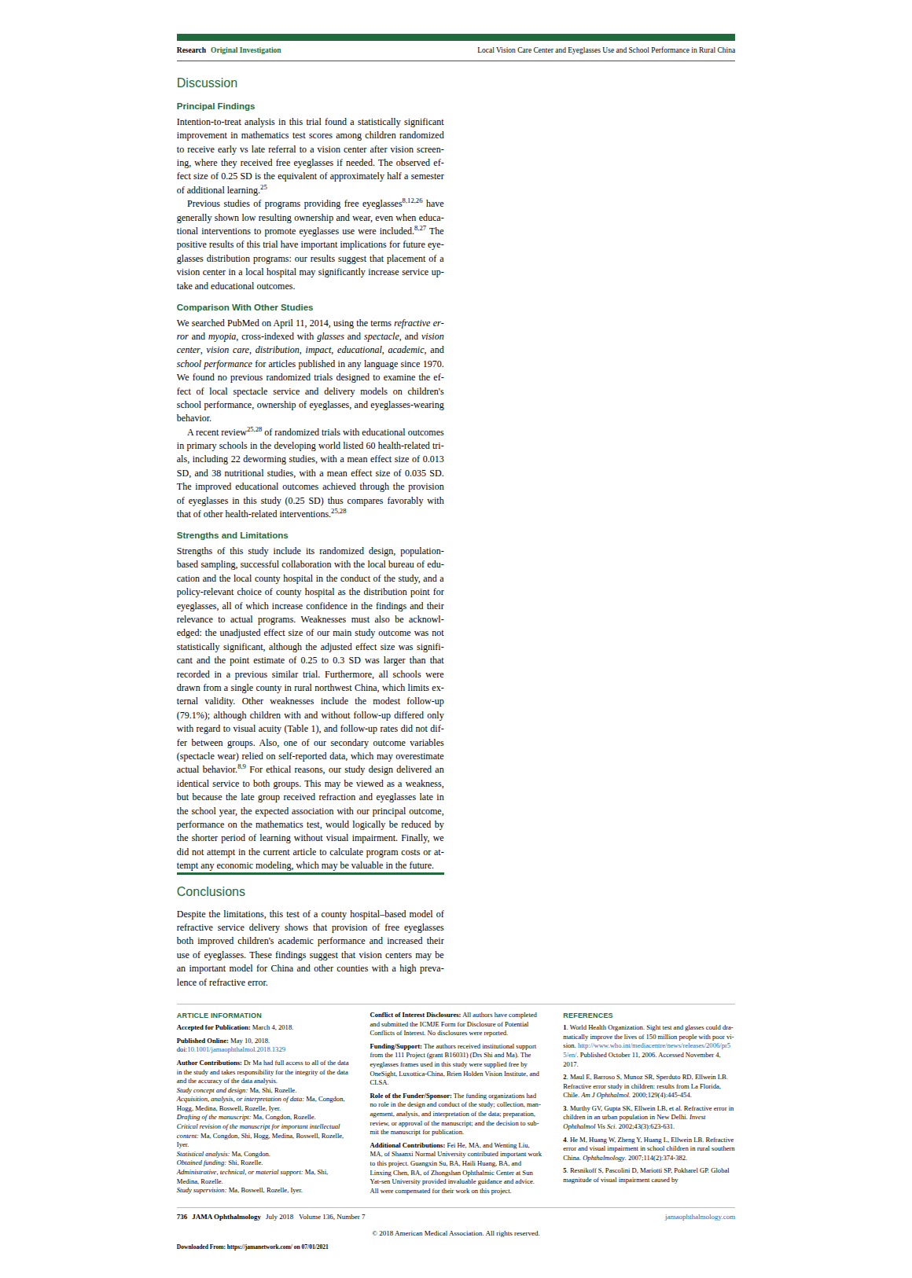Research Original Investigation
Local Vision Care Center and Eyeglasses Use and School Performance in Rural China
Discussion
Principal Findings
Intention-to-treat analysis in this trial found a statistically significant improvement in mathematics test scores among children randomized to receive early vs late referral to a vision center after vision screening, where they received free eyeglasses if needed. The observed effect size of 0.25 SD is the equivalent of approximately half a semester of additional learning.25
Previous studies of programs providing free eyeglasses8,12,26 have generally shown low resulting ownership and wear, even when educational interventions to promote eyeglasses use were included.8,27 The positive results of this trial have important implications for future eyeglasses distribution programs: our results suggest that placement of a vision center in a local hospital may significantly increase service uptake and educational outcomes.
Comparison With Other Studies
We searched PubMed on April 11, 2014, using the terms refractive error and myopia, cross-indexed with glasses and spectacle, and vision center, vision care, distribution, impact, educational, academic, and school performance for articles published in any language since 1970. We found no previous randomized trials designed to examine the effect of local spectacle service and delivery models on children's school performance, ownership of eyeglasses, and eyeglasses-wearing behavior.
A recent review25,28 of randomized trials with educational outcomes in primary schools in the developing world listed 60 health-related trials, including 22 deworming studies, with a mean effect size of 0.013 SD, and 38 nutritional studies, with a mean effect size of 0.035 SD. The improved educational outcomes achieved through the provision of eyeglasses in this study (0.25 SD) thus compares favorably with that of other health-related interventions.25,28
Strengths and Limitations
Strengths of this study include its randomized design, population-based sampling, successful collaboration with the local bureau of education and the local county hospital in the conduct of the study, and a policy-relevant choice of county hospital as the distribution point for eyeglasses, all of which increase confidence in the findings and their relevance to actual programs. Weaknesses must also be acknowledged: the unadjusted effect size of our main study outcome was not statistically significant, although the adjusted effect size was significant and the point estimate of 0.25 to 0.3 SD was larger than that recorded in a previous similar trial. Furthermore, all schools were drawn from a single county in rural northwest China, which limits external validity. Other weaknesses include the modest follow-up (79.1%); although children with and without follow-up differed only with regard to visual acuity (Table 1), and follow-up rates did not differ between groups. Also, one of our secondary outcome variables (spectacle wear) relied on self-reported data, which may overestimate actual behavior.8,9 For ethical reasons, our study design delivered an identical service to both groups. This may be viewed as a weakness, but because the late group received refraction and eyeglasses late in the school year, the expected association with our principal outcome, performance on the mathematics test, would logically be reduced by the shorter period of learning without visual impairment. Finally, we did not attempt in the current article to calculate program costs or attempt any economic modeling, which may be valuable in the future.
Conclusions
Despite the limitations, this test of a county hospital–based model of refractive service delivery shows that provision of free eyeglasses both improved children's academic performance and increased their use of eyeglasses. These findings suggest that vision centers may be an important model for China and other counties with a high prevalence of refractive error.
ARTICLE INFORMATION
Accepted for Publication: March 4, 2018.
Published Online: May 10, 2018.
doi:10.1001/jamaophthalmol.2018.1329
Author Contributions: Dr Ma had full access to all of the data in the study and takes responsibility for the integrity of the data and the accuracy of the data analysis.
Study concept and design: Ma, Shi, Rozelle.
Acquisition, analysis, or interpretation of data: Ma, Congdon, Hogg, Medina, Boswell, Rozelle, Iyer.
Drafting of the manuscript: Ma, Congdon, Rozelle.
Critical revision of the manuscript for important intellectual content: Ma, Congdon, Shi, Hogg, Medina, Boswell, Rozelle, Iyer.
Statistical analysis: Ma, Congdon.
Obtained funding: Shi, Rozelle.
Administrative, technical, or material support: Ma, Shi, Medina, Rozelle.
Study supervision: Ma, Boswell, Rozelle, Iyer.
Conflict of Interest Disclosures: All authors have completed and submitted the ICMJE Form for Disclosure of Potential Conflicts of Interest. No disclosures were reported.
Funding/Support: The authors received institutional support from the 111 Project (grant B16031) (Drs Shi and Ma). The eyeglasses frames used in this study were supplied free by OneSight, Luxottica-China, Brien Holden Vision Institute, and CLSA.
Role of the Funder/Sponsor: The funding organizations had no role in the design and conduct of the study; collection, management, analysis, and interpretation of the data; preparation, review, or approval of the manuscript; and the decision to submit the manuscript for publication.
Additional Contributions: Fei He, MA, and Wenting Liu, MA, of Shaanxi Normal University contributed important work to this project. Guangxin Su, BA, Haili Huang, BA, and Linxing Chen, BA, of Zhongshan Ophthalmic Center at Sun Yat-sen University provided invaluable guidance and advice. All were compensated for their work on this project.
REFERENCES
1. World Health Organization. Sight test and glasses could dramatically improve the lives of 150 million people with poor vision. http://www.who.int/mediacentre/news/releases/2006/pr55/en/. Published October 11, 2006. Accessed November 4, 2017.
2. Maul E, Barroso S, Munoz SR, Sperduto RD, Ellwein LB. Refractive error study in children: results from La Florida, Chile. Am J Ophthalmol. 2000;129(4):445-454.
3. Murthy GV, Gupta SK, Ellwein LB, et al. Refractive error in children in an urban population in New Delhi. Invest Ophthalmol Vis Sci. 2002;43(3):623-631.
4. He M, Huang W, Zheng Y, Huang L, Ellwein LB. Refractive error and visual impairment in school children in rural southern China. Ophthalmology. 2007;114(2):374-382.
5. Resnikoff S, Pascolini D, Mariotti SP, Pokharel GP. Global magnitude of visual impairment caused by
736 JAMA Ophthalmology July 2018 Volume 136, Number 7
jamaophthalmology.com
© 2018 American Medical Association. All rights reserved.
Downloaded From: https://jamanetwork.com/ on 07/01/2021